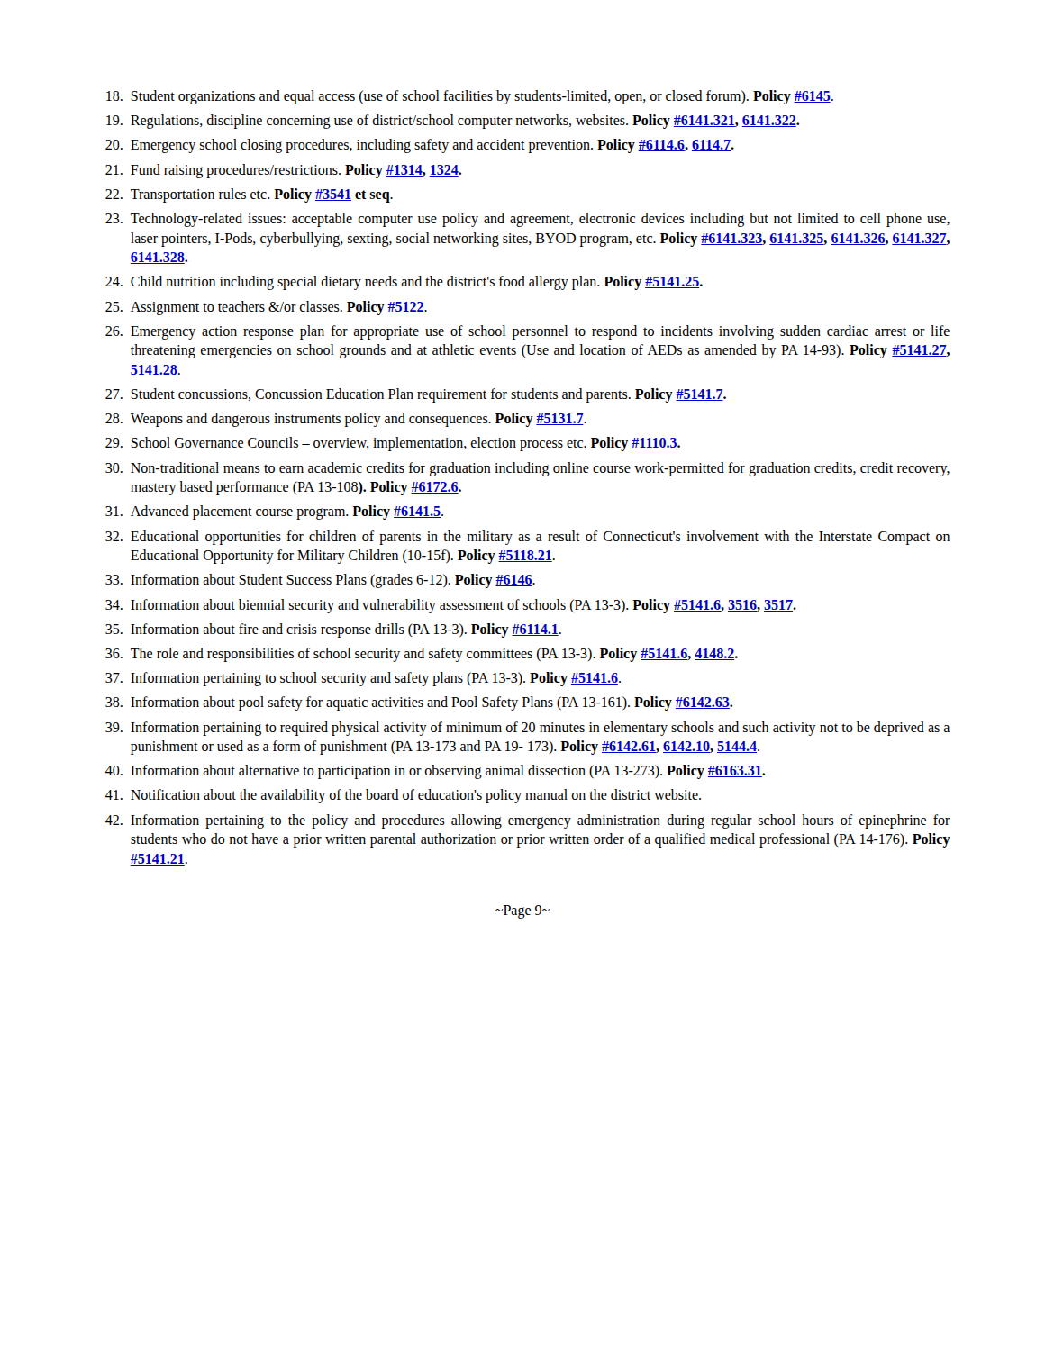Student organizations and equal access (use of school facilities by students-limited, open, or closed forum). Policy #6145.
Regulations, discipline concerning use of district/school computer networks, websites. Policy #6141.321, 6141.322.
Emergency school closing procedures, including safety and accident prevention. Policy #6114.6, 6114.7.
Fund raising procedures/restrictions. Policy #1314, 1324.
Transportation rules etc. Policy #3541 et seq.
Technology-related issues: acceptable computer use policy and agreement, electronic devices including but not limited to cell phone use, laser pointers, I-Pods, cyberbullying, sexting, social networking sites, BYOD program, etc. Policy #6141.323, 6141.325, 6141.326, 6141.327, 6141.328.
Child nutrition including special dietary needs and the district's food allergy plan. Policy #5141.25.
Assignment to teachers &/or classes. Policy #5122.
Emergency action response plan for appropriate use of school personnel to respond to incidents involving sudden cardiac arrest or life threatening emergencies on school grounds and at athletic events (Use and location of AEDs as amended by PA 14-93). Policy #5141.27, 5141.28.
Student concussions, Concussion Education Plan requirement for students and parents. Policy #5141.7.
Weapons and dangerous instruments policy and consequences. Policy #5131.7.
School Governance Councils – overview, implementation, election process etc. Policy #1110.3.
Non-traditional means to earn academic credits for graduation including online course work-permitted for graduation credits, credit recovery, mastery based performance (PA 13-108). Policy #6172.6.
Advanced placement course program. Policy #6141.5.
Educational opportunities for children of parents in the military as a result of Connecticut's involvement with the Interstate Compact on Educational Opportunity for Military Children (10-15f). Policy #5118.21.
Information about Student Success Plans (grades 6-12). Policy #6146.
Information about biennial security and vulnerability assessment of schools (PA 13-3). Policy #5141.6, 3516, 3517.
Information about fire and crisis response drills (PA 13-3). Policy #6114.1.
The role and responsibilities of school security and safety committees (PA 13-3). Policy #5141.6, 4148.2.
Information pertaining to school security and safety plans (PA 13-3). Policy #5141.6.
Information about pool safety for aquatic activities and Pool Safety Plans (PA 13-161). Policy #6142.63.
Information pertaining to required physical activity of minimum of 20 minutes in elementary schools and such activity not to be deprived as a punishment or used as a form of punishment (PA 13-173 and PA 19- 173). Policy #6142.61, 6142.10, 5144.4.
Information about alternative to participation in or observing animal dissection (PA 13-273). Policy #6163.31.
Notification about the availability of the board of education's policy manual on the district website.
Information pertaining to the policy and procedures allowing emergency administration during regular school hours of epinephrine for students who do not have a prior written parental authorization or prior written order of a qualified medical professional (PA 14-176). Policy #5141.21.
~Page 9~